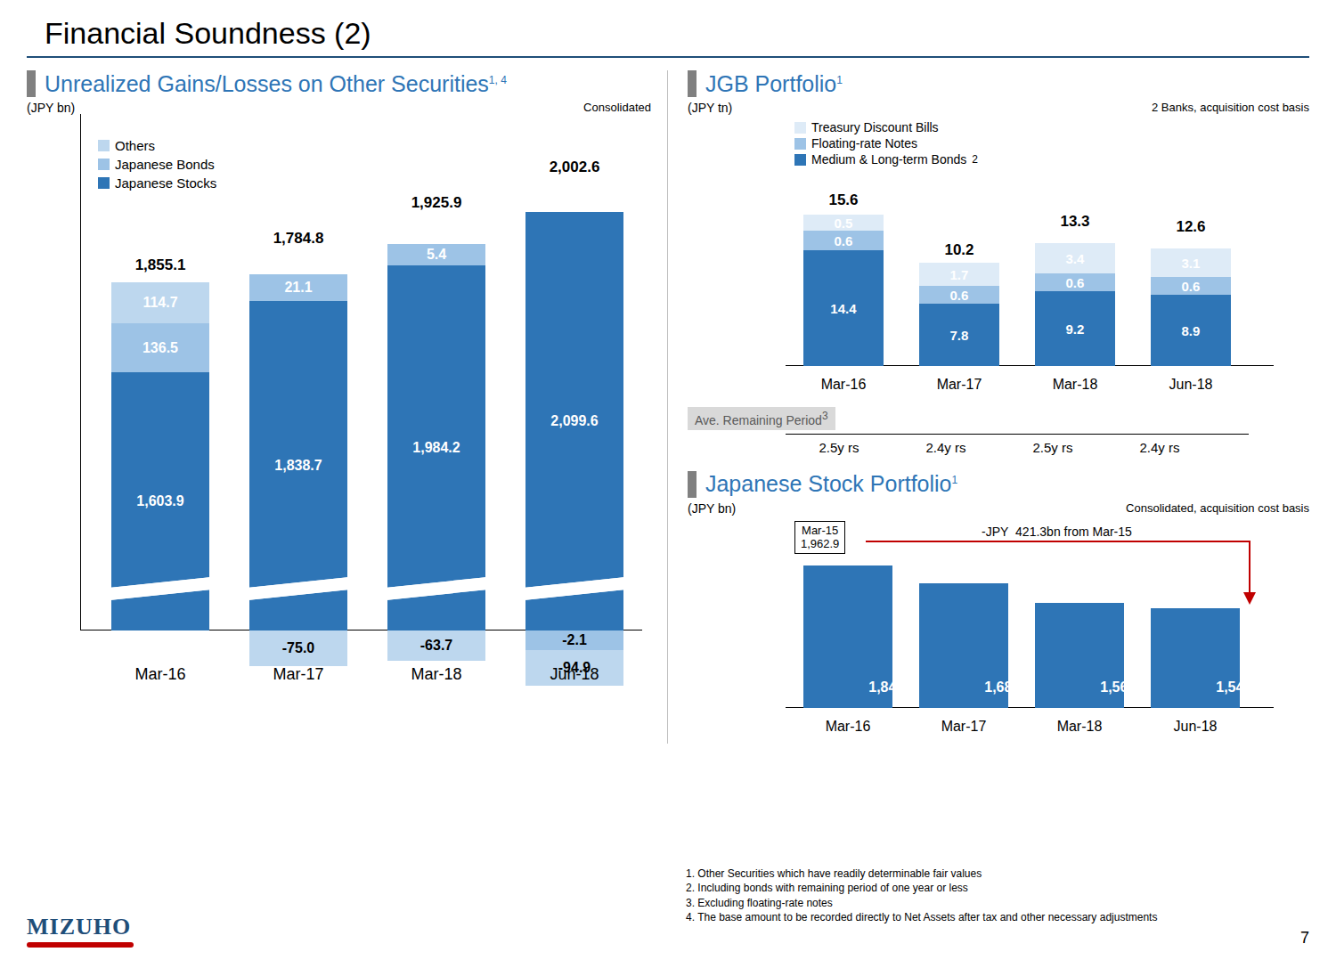Financial Soundness (2)
Unrealized Gains/Losses on Other Securities1, 4
(JPY bn) Consolidated
Others
Japanese Bonds
Japanese Stocks
1,855.1
114.7
136.5
1,603.9
Mar-16
1,784.8
21.1
1,838.7
-75.0
Mar-17
1,925.9
5.4
1,984.2
-63.7
Mar-18
2,002.6
2,099.6
-2.1
-94.9
Jun-18
JGB Portfolio1
(JPY tn) 2 Banks, acquisition cost basis
Treasury Discount Bills
Floating-rate Notes
Medium & Long-term Bonds2
15.6
0.5
0.6
14.4
Mar-16
10.2
1.7
0.6
7.8
Mar-17
13.3
3.4
0.6
9.2
Mar-18
12.6
3.1
0.6
8.9
Jun-18
Ave. Remaining Period3
2.5y rs 2.4y rs 2.5y rs 2.4y rs
Japanese Stock Portfolio1
(JPY bn) Consolidated, acquisition cost basis
Mar-15
1,962.9
-JPY 421.3bn from Mar-15
1,847.1
Mar-16
1,687.5
Mar-17
1,564.8
Mar-18
1,541.5
Jun-18
1. Other Securities which have readily determinable fair values
2. Including bonds with remaining period of one year or less
3. Excluding floating-rate notes
4. The base amount to be recorded directly to Net Assets after tax and other necessary adjustments
MIZUHO
7